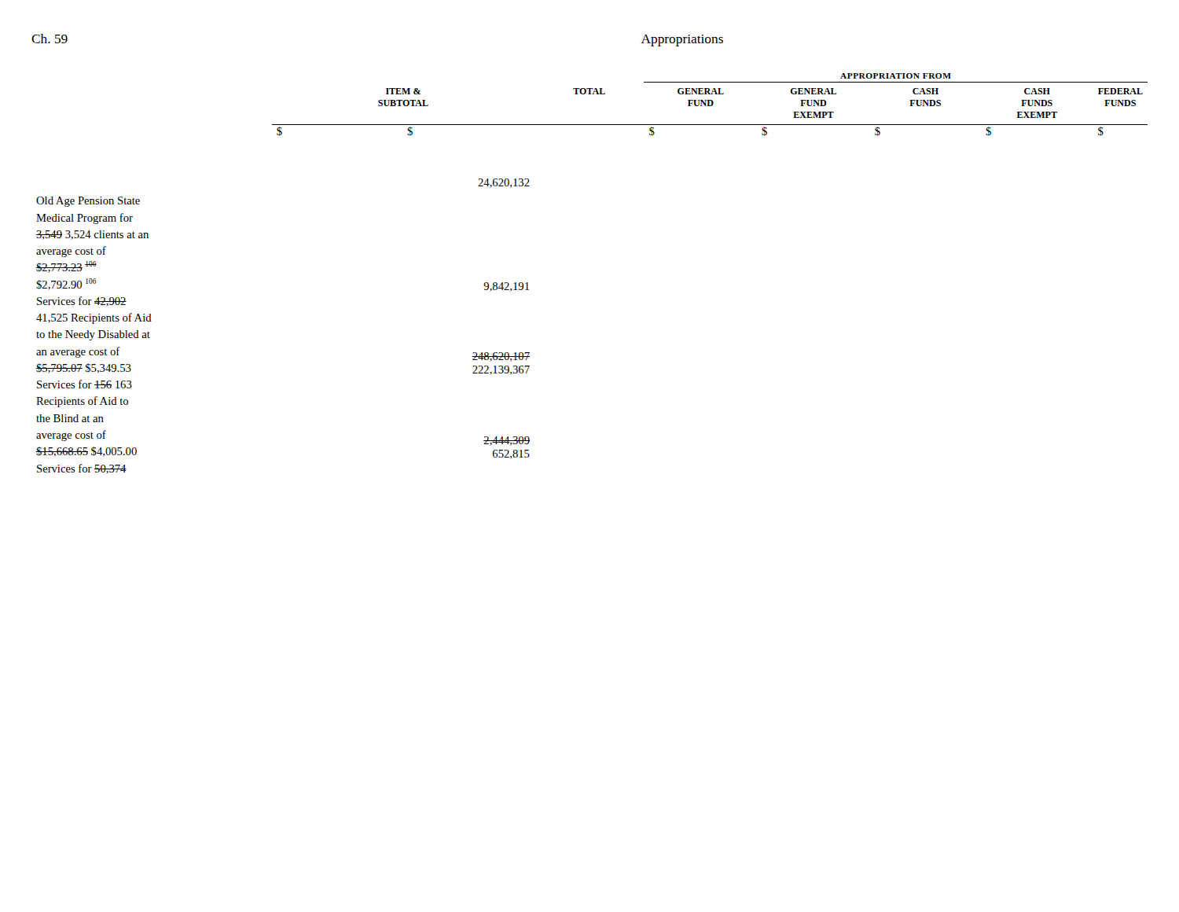Ch. 59
Appropriations
| | APPROPRIATION FROM |
| | ITEM & SUBTOTAL | TOTAL | GENERAL FUND | GENERAL FUND EXEMPT | CASH FUNDS | CASH FUNDS EXEMPT | FEDERAL FUNDS |
| | $ | $ | | $ | | $ | | $ | | $ | | $ | |
| | | 24,620,132 | |
| Old Age Pension State Medical Program for 3,549 3,524 clients at an average cost of $2,773.23 106 $2,792.90 106 | | 9,842,191 | |
| Services for 42,902 41,525 Recipients of Aid to the Needy Disabled at an average cost of $5,795.07 $5,349.53 | | 248,620,107 222,139,367 | |
| Services for 156 163 Recipients of Aid to the Blind at an average cost of $15,668.65 $4,005.00 | | 2,444,309 652,815 | |
| Services for 50,374 | | | |